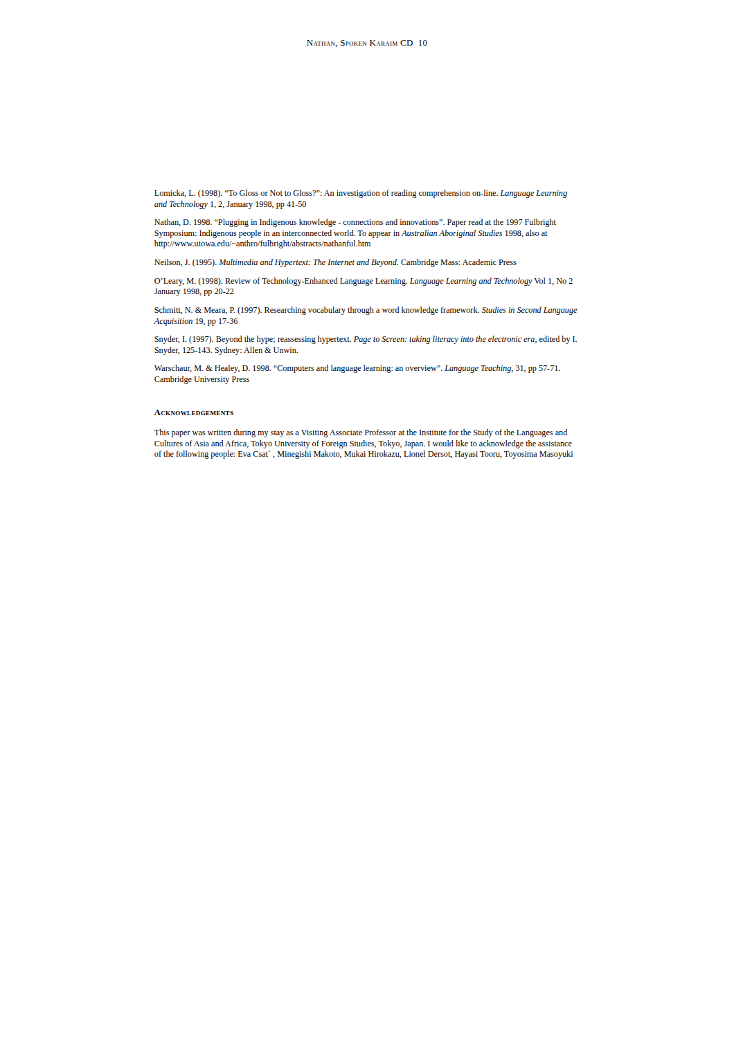Nathan, Spoken Karaim CD 10
Lomicka, L. (1998). “To Gloss or Not to Gloss?”: An investigation of reading comprehension on-line. Language Learning and Technology 1, 2, January 1998, pp 41-50
Nathan, D. 1998. “Plugging in Indigenous knowledge - connections and innovations”. Paper read at the 1997 Fulbright Symposium: Indigenous people in an interconnected world. To appear in Australian Aboriginal Studies 1998, also at http://www.uiowa.edu/~anthro/fulbright/abstracts/nathanful.htm
Neilson, J. (1995). Multimedia and Hypertext: The Internet and Beyond. Cambridge Mass: Academic Press
O’Leary, M. (1998). Review of Technology-Enhanced Language Learning. Language Learning and Technology Vol 1, No 2 January 1998, pp 20-22
Schmitt, N. & Meara, P. (1997). Researching vocabulary through a word knowledge framework. Studies in Second Langauge Acquisition 19, pp 17-36
Snyder, I. (1997). Beyond the hype; reassessing hypertext. Page to Screen: taking literacy into the electronic era, edited by I. Snyder, 125-143. Sydney: Allen & Unwin.
Warschaur, M. & Healey, D. 1998. “Computers and language learning: an overview”. Language Teaching, 31, pp 57-71. Cambridge University Press
Acknowledgements
This paper was written during my stay as a Visiting Associate Professor at the Institute for the Study of the Languages and Cultures of Asia and Africa, Tokyo University of Foreign Studies, Tokyo, Japan. I would like to acknowledge the assistance of the following people: Eva Csat` , Minegishi Makoto, Mukai Hirokazu, Lionel Dersot, Hayasi Tooru, Toyosima Masoyuki